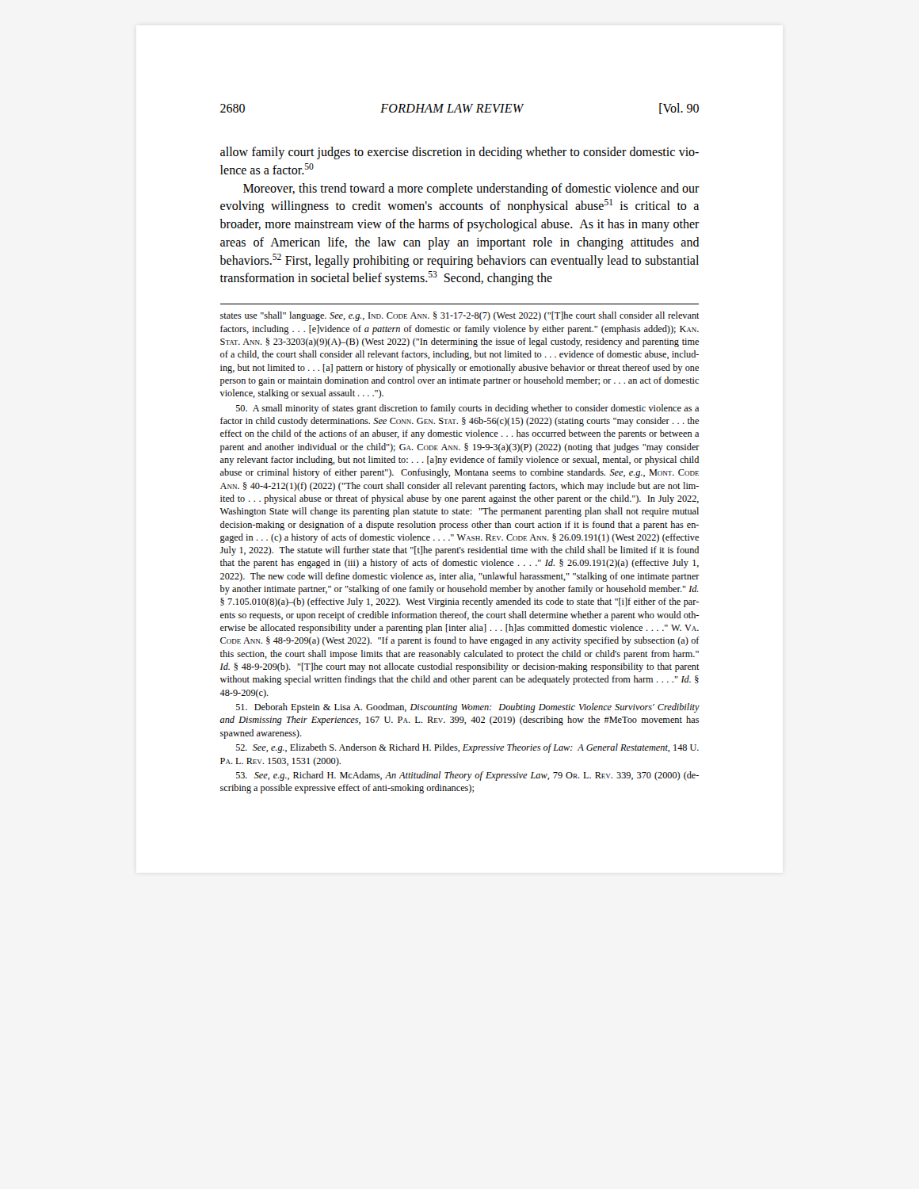2680 FORDHAM LAW REVIEW [Vol. 90
allow family court judges to exercise discretion in deciding whether to consider domestic violence as a factor.50
Moreover, this trend toward a more complete understanding of domestic violence and our evolving willingness to credit women's accounts of nonphysical abuse51 is critical to a broader, more mainstream view of the harms of psychological abuse. As it has in many other areas of American life, the law can play an important role in changing attitudes and behaviors.52 First, legally prohibiting or requiring behaviors can eventually lead to substantial transformation in societal belief systems.53 Second, changing the
states use "shall" language. See, e.g., Ind. Code Ann. § 31-17-2-8(7) (West 2022) ("[T]he court shall consider all relevant factors, including . . . [e]vidence of a pattern of domestic or family violence by either parent." (emphasis added)); Kan. Stat. Ann. § 23-3203(a)(9)(A)–(B) (West 2022) ("In determining the issue of legal custody, residency and parenting time of a child, the court shall consider all relevant factors, including, but not limited to . . . evidence of domestic abuse, including, but not limited to . . . [a] pattern or history of physically or emotionally abusive behavior or threat thereof used by one person to gain or maintain domination and control over an intimate partner or household member; or . . . an act of domestic violence, stalking or sexual assault . . . .").
50. A small minority of states grant discretion to family courts in deciding whether to consider domestic violence as a factor in child custody determinations. See Conn. Gen. Stat. § 46b-56(c)(15) (2022) (stating courts "may consider . . . the effect on the child of the actions of an abuser, if any domestic violence . . . has occurred between the parents or between a parent and another individual or the child"); Ga. Code Ann. § 19-9-3(a)(3)(P) (2022) (noting that judges "may consider any relevant factor including, but not limited to: . . . [a]ny evidence of family violence or sexual, mental, or physical child abuse or criminal history of either parent"). Confusingly, Montana seems to combine standards. See, e.g., Mont. Code Ann. § 40-4-212(1)(f) (2022) ("The court shall consider all relevant parenting factors, which may include but are not limited to . . . physical abuse or threat of physical abuse by one parent against the other parent or the child."). In July 2022, Washington State will change its parenting plan statute to state: "The permanent parenting plan shall not require mutual decision-making or designation of a dispute resolution process other than court action if it is found that a parent has engaged in . . . (c) a history of acts of domestic violence . . . ." Wash. Rev. Code Ann. § 26.09.191(1) (West 2022) (effective July 1, 2022). The statute will further state that "[t]he parent's residential time with the child shall be limited if it is found that the parent has engaged in (iii) a history of acts of domestic violence . . . ." Id. § 26.09.191(2)(a) (effective July 1, 2022). The new code will define domestic violence as, inter alia, "unlawful harassment," "stalking of one intimate partner by another intimate partner," or "stalking of one family or household member by another family or household member." Id. § 7.105.010(8)(a)–(b) (effective July 1, 2022). West Virginia recently amended its code to state that "[i]f either of the parents so requests, or upon receipt of credible information thereof, the court shall determine whether a parent who would otherwise be allocated responsibility under a parenting plan [inter alia] . . . [h]as committed domestic violence . . . ." W. Va. Code Ann. § 48-9-209(a) (West 2022). "If a parent is found to have engaged in any activity specified by subsection (a) of this section, the court shall impose limits that are reasonably calculated to protect the child or child's parent from harm." Id. § 48-9-209(b). "[T]he court may not allocate custodial responsibility or decision-making responsibility to that parent without making special written findings that the child and other parent can be adequately protected from harm . . . ." Id. § 48-9-209(c).
51. Deborah Epstein & Lisa A. Goodman, Discounting Women: Doubting Domestic Violence Survivors' Credibility and Dismissing Their Experiences, 167 U. Pa. L. Rev. 399, 402 (2019) (describing how the #MeToo movement has spawned awareness).
52. See, e.g., Elizabeth S. Anderson & Richard H. Pildes, Expressive Theories of Law: A General Restatement, 148 U. Pa. L. Rev. 1503, 1531 (2000).
53. See, e.g., Richard H. McAdams, An Attitudinal Theory of Expressive Law, 79 Or. L. Rev. 339, 370 (2000) (describing a possible expressive effect of anti-smoking ordinances);